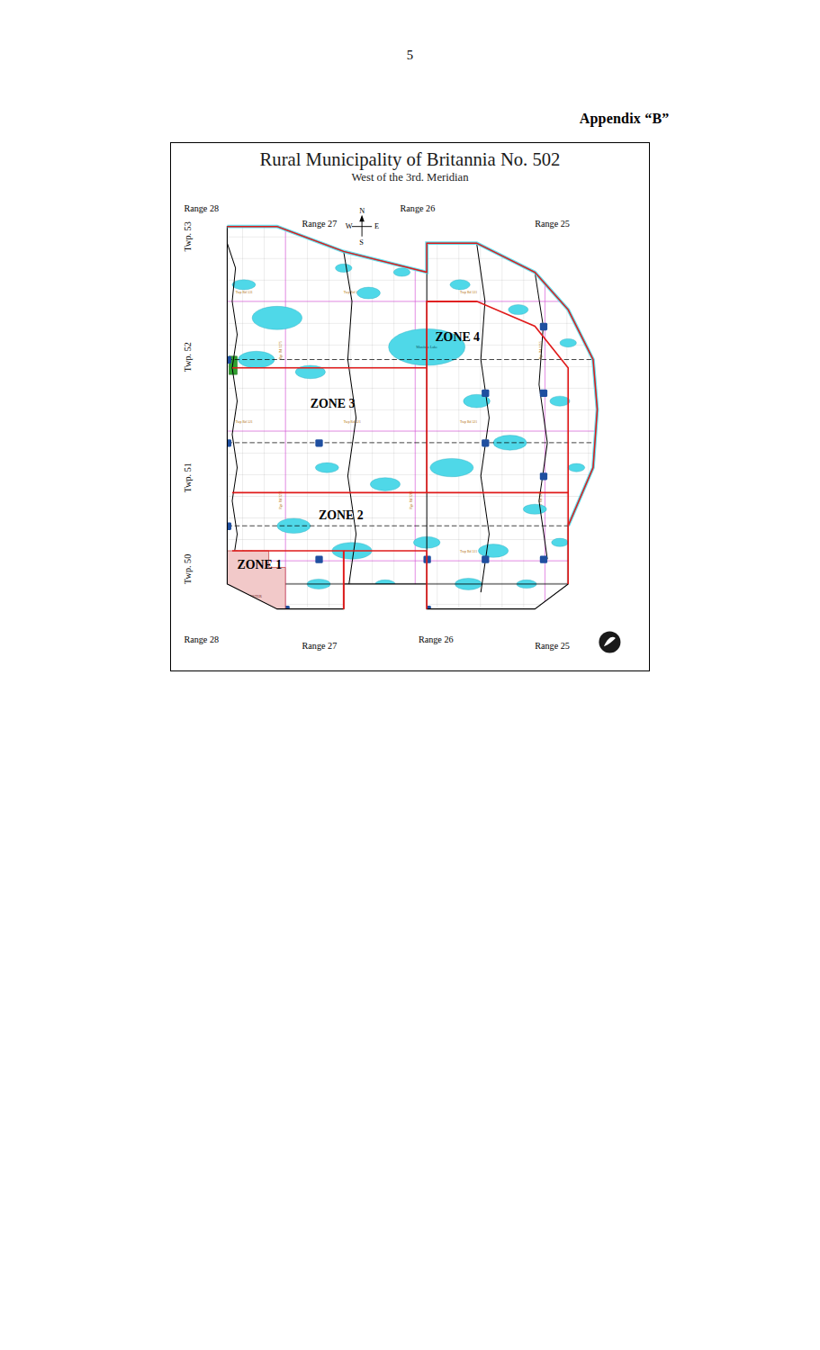5
Appendix “B”
Rural Municipality of Britannia No. 502
West of the 3rd. Meridian
Range 28 Range 27 Range 26 Range 25 Twp. 53 Twp. 52 Twp. 51 Twp. 50 N W E S Twp Rd 531 Twp Rd 531 Twp Rd 531 Twp Rd 521 Twp Rd 521 Twp Rd 521 Twp Rd 511 Twp Rd 511 Twp Rd 511 Rge Rd 3275 Rge Rd 3265 Rge Rd 3255 Rge Rd 3275 Rge Rd 3265 Rge Rd 3255 Manitou Lake LLOYDMINSTER ZONE 4 ZONE 3 ZONE 2 ZONE 1 Range 28 Range 27 Range 26 Range 25